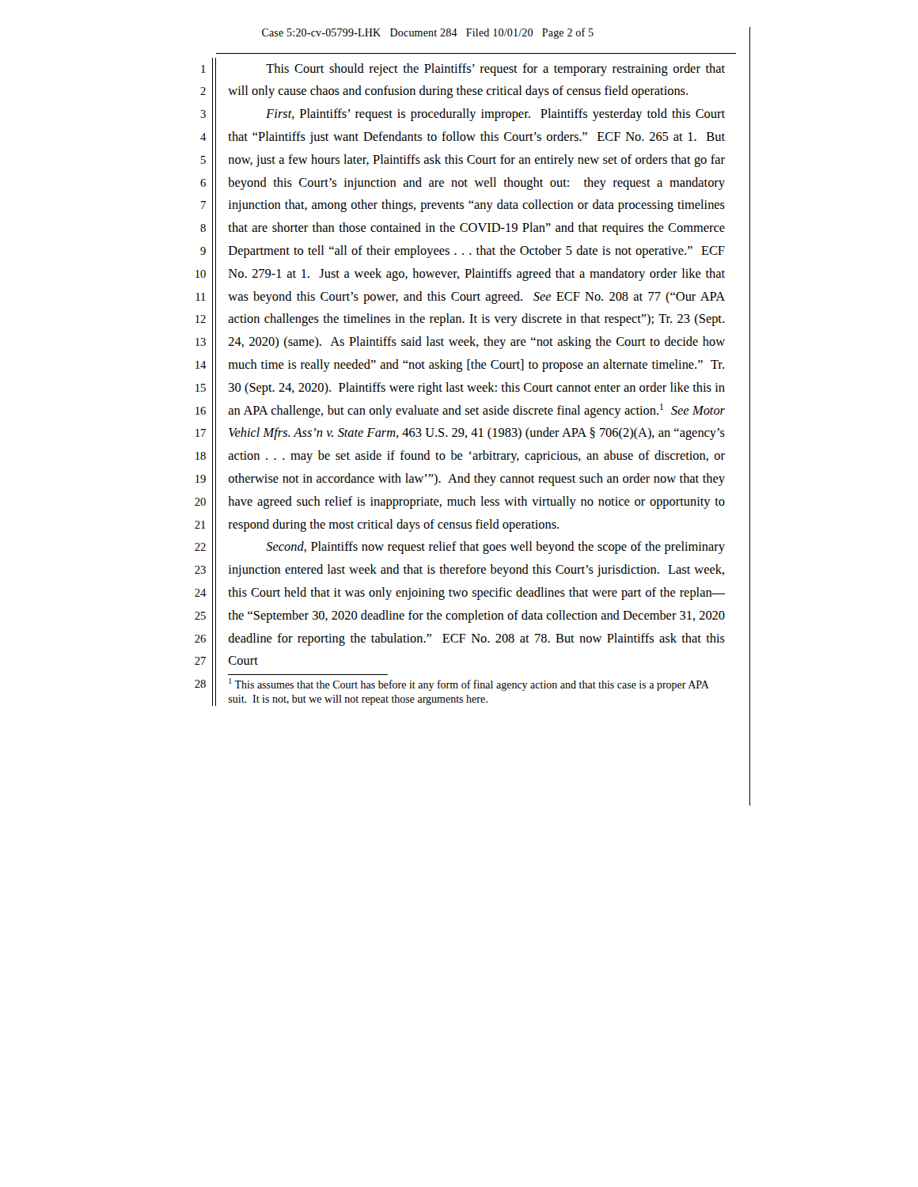Case 5:20-cv-05799-LHK Document 284 Filed 10/01/20 Page 2 of 5
1
2
3
4
5
6
7
8
9
10
11
12
13
14
15
16
17
18
19
20
21
22
23
24
25
26
27
28
This Court should reject the Plaintiffs’ request for a temporary restraining order that will only cause chaos and confusion during these critical days of census field operations.
First, Plaintiffs’ request is procedurally improper. Plaintiffs yesterday told this Court that “Plaintiffs just want Defendants to follow this Court’s orders.” ECF No. 265 at 1. But now, just a few hours later, Plaintiffs ask this Court for an entirely new set of orders that go far beyond this Court’s injunction and are not well thought out: they request a mandatory injunction that, among other things, prevents “any data collection or data processing timelines that are shorter than those contained in the COVID-19 Plan” and that requires the Commerce Department to tell “all of their employees . . . that the October 5 date is not operative.” ECF No. 279-1 at 1. Just a week ago, however, Plaintiffs agreed that a mandatory order like that was beyond this Court’s power, and this Court agreed. See ECF No. 208 at 77 (“Our APA action challenges the timelines in the replan. It is very discrete in that respect”); Tr. 23 (Sept. 24, 2020) (same). As Plaintiffs said last week, they are “not asking the Court to decide how much time is really needed” and “not asking [the Court] to propose an alternate timeline.” Tr. 30 (Sept. 24, 2020). Plaintiffs were right last week: this Court cannot enter an order like this in an APA challenge, but can only evaluate and set aside discrete final agency action.1 See Motor Vehicl Mfrs. Ass’n v. State Farm, 463 U.S. 29, 41 (1983) (under APA § 706(2)(A), an “agency’s action . . . may be set aside if found to be ‘arbitrary, capricious, an abuse of discretion, or otherwise not in accordance with law’”). And they cannot request such an order now that they have agreed such relief is inappropriate, much less with virtually no notice or opportunity to respond during the most critical days of census field operations.
Second, Plaintiffs now request relief that goes well beyond the scope of the preliminary injunction entered last week and that is therefore beyond this Court’s jurisdiction. Last week, this Court held that it was only enjoining two specific deadlines that were part of the replan—the “September 30, 2020 deadline for the completion of data collection and December 31, 2020 deadline for reporting the tabulation.” ECF No. 208 at 78. But now Plaintiffs ask that this Court
1 This assumes that the Court has before it any form of final agency action and that this case is a proper APA suit. It is not, but we will not repeat those arguments here.